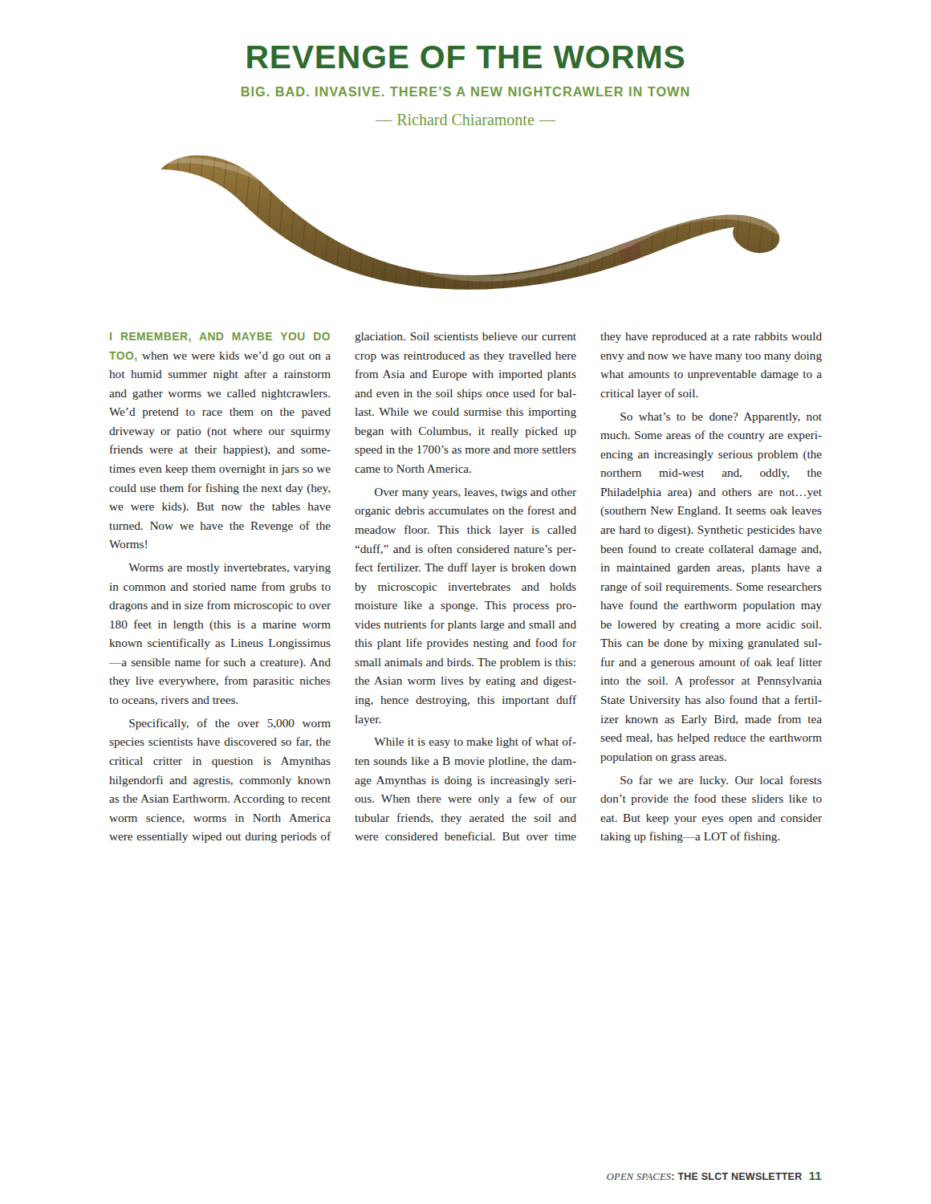Revenge of the Worms
Big. Bad. Invasive. There’s a new nightcrawler in town
—Richard Chiaramonte—
I remember, and maybe you do too, when we were kids we’d go out on a hot humid summer night after a rainstorm and gather worms we called nightcrawlers. We’d pretend to race them on the paved driveway or patio (not where our squirmy friends were at their happiest), and sometimes even keep them overnight in jars so we could use them for fishing the next day (hey, we were kids). But now the tables have turned. Now we have the Revenge of the Worms!
Worms are mostly invertebrates, varying in common and storied name from grubs to dragons and in size from microscopic to over 180 feet in length (this is a marine worm known scientifically as Lineus Longissimus—a sensible name for such a creature). And they live everywhere, from parasitic niches to oceans, rivers and trees.
Specifically, of the over 5,000 worm species scientists have discovered so far, the critical critter in question is Amynthas hilgendorfi and agrestis, commonly known as the Asian Earthworm. According to recent worm science, worms in North America were essentially wiped out during periods of glaciation. Soil scientists believe our current crop was reintroduced as they travelled here from Asia and Europe with imported plants and even in the soil ships once used for ballast. While we could surmise this importing began with Columbus, it really picked up speed in the 1700’s as more and more settlers came to North America.
Over many years, leaves, twigs and other organic debris accumulates on the forest and meadow floor. This thick layer is called “duff,” and is often considered nature’s perfect fertilizer. The duff layer is broken down by microscopic invertebrates and holds moisture like a sponge. This process provides nutrients for plants large and small and this plant life provides nesting and food for small animals and birds. The problem is this: the Asian worm lives by eating and digesting, hence destroying, this important duff layer.
While it is easy to make light of what often sounds like a B movie plotline, the damage Amynthas is doing is increasingly serious. When there were only a few of our tubular friends, they aerated the soil and were considered beneficial. But over time they have reproduced at a rate rabbits would envy and now we have many too many doing what amounts to unpreventable damage to a critical layer of soil.
So what’s to be done? Apparently, not much. Some areas of the country are experiencing an increasingly serious problem (the northern mid-west and, oddly, the Philadelphia area) and others are not…yet (southern New England. It seems oak leaves are hard to digest). Synthetic pesticides have been found to create collateral damage and, in maintained garden areas, plants have a range of soil requirements. Some researchers have found the earthworm population may be lowered by creating a more acidic soil. This can be done by mixing granulated sulfur and a generous amount of oak leaf litter into the soil. A professor at Pennsylvania State University has also found that a fertilizer known as Early Bird, made from tea seed meal, has helped reduce the earthworm population on grass areas.
So far we are lucky. Our local forests don’t provide the food these sliders like to eat. But keep your eyes open and consider taking up fishing—a LOT of fishing.
OPEN SPACES: THE SLCT NEWSLETTER 11